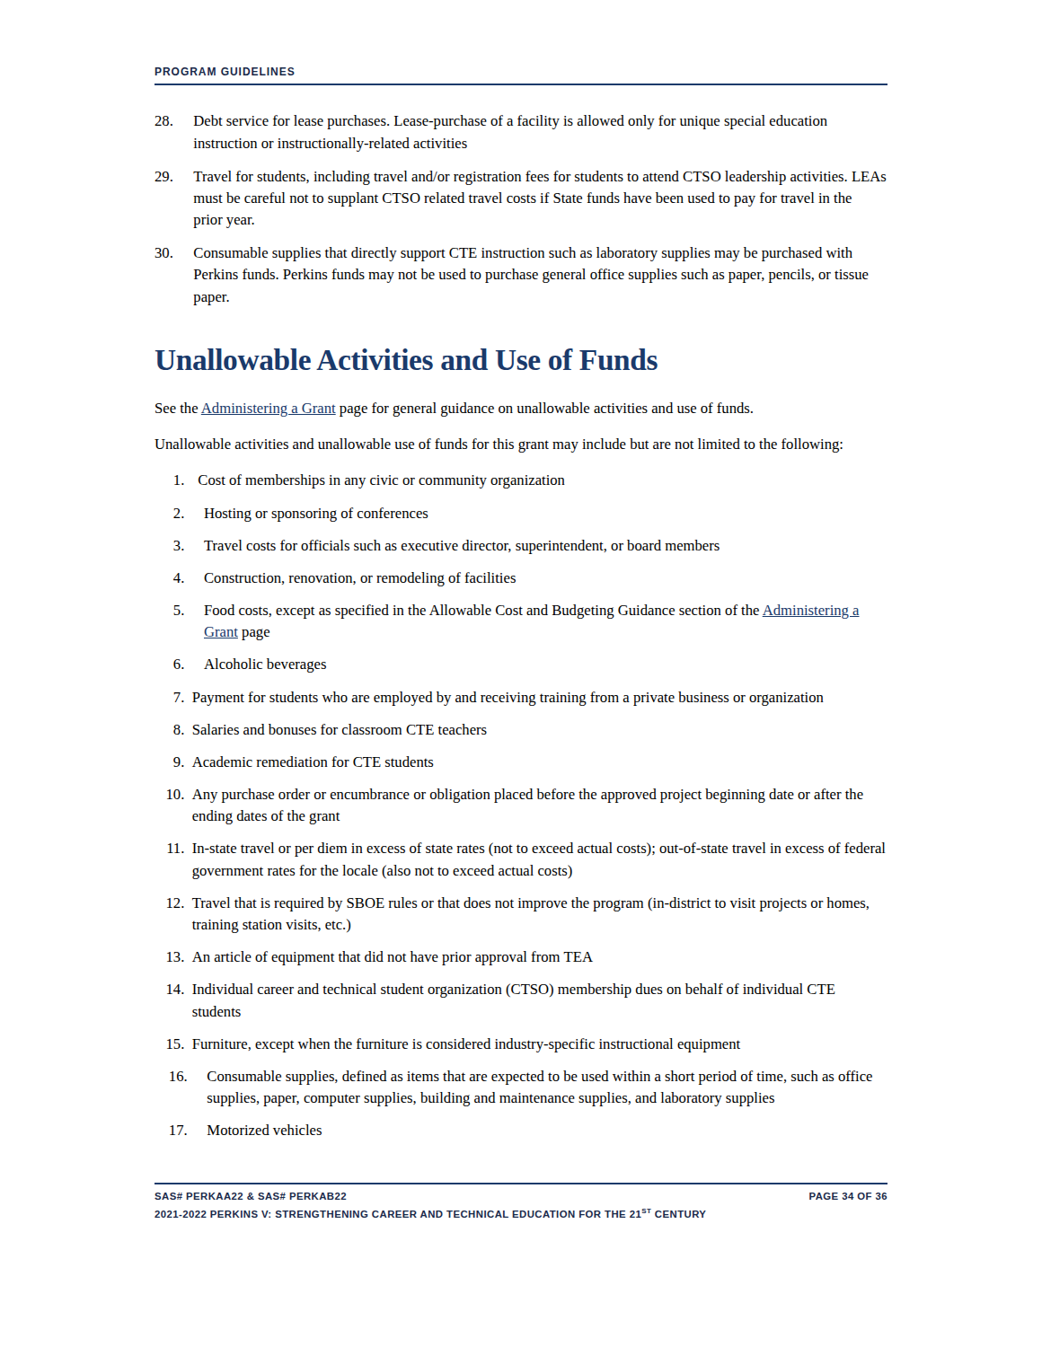Program Guidelines
28. Debt service for lease purchases. Lease-purchase of a facility is allowed only for unique special education instruction or instructionally-related activities
29. Travel for students, including travel and/or registration fees for students to attend CTSO leadership activities. LEAs must be careful not to supplant CTSO related travel costs if State funds have been used to pay for travel in the prior year.
30. Consumable supplies that directly support CTE instruction such as laboratory supplies may be purchased with Perkins funds. Perkins funds may not be used to purchase general office supplies such as paper, pencils, or tissue paper.
Unallowable Activities and Use of Funds
See the Administering a Grant page for general guidance on unallowable activities and use of funds.
Unallowable activities and unallowable use of funds for this grant may include but are not limited to the following:
1. Cost of memberships in any civic or community organization
2. Hosting or sponsoring of conferences
3. Travel costs for officials such as executive director, superintendent, or board members
4. Construction, renovation, or remodeling of facilities
5. Food costs, except as specified in the Allowable Cost and Budgeting Guidance section of the Administering a Grant page
6. Alcoholic beverages
7. Payment for students who are employed by and receiving training from a private business or organization
8. Salaries and bonuses for classroom CTE teachers
9. Academic remediation for CTE students
10. Any purchase order or encumbrance or obligation placed before the approved project beginning date or after the ending dates of the grant
11. In-state travel or per diem in excess of state rates (not to exceed actual costs); out-of-state travel in excess of federal government rates for the locale (also not to exceed actual costs)
12. Travel that is required by SBOE rules or that does not improve the program (in-district to visit projects or homes, training station visits, etc.)
13. An article of equipment that did not have prior approval from TEA
14. Individual career and technical student organization (CTSO) membership dues on behalf of individual CTE students
15. Furniture, except when the furniture is considered industry-specific instructional equipment
16. Consumable supplies, defined as items that are expected to be used within a short period of time, such as office supplies, paper, computer supplies, building and maintenance supplies, and laboratory supplies
17. Motorized vehicles
SAS# PERKAA22 & SAS# PERKAB22 Page 34 of 36
2021-2022 Perkins V: Strengthening Career and Technical Education for the 21st Century